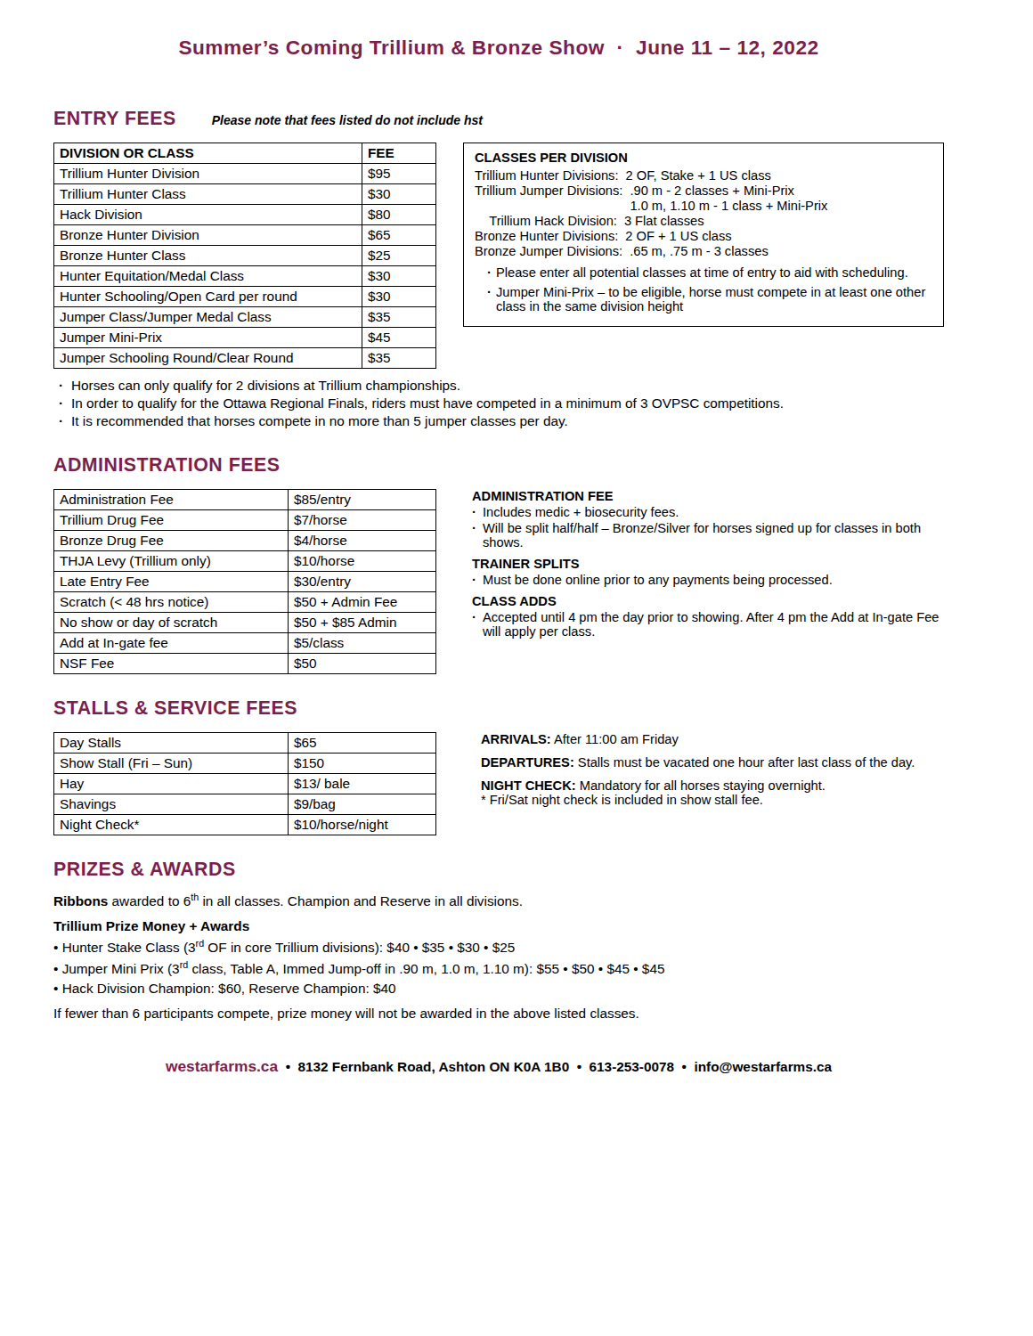Summer’s Coming Trillium & Bronze Show · June 11 – 12, 2022
ENTRY FEES
Please note that fees listed do not include hst
| DIVISION OR CLASS | FEE |
| --- | --- |
| Trillium Hunter Division | $95 |
| Trillium Hunter Class | $30 |
| Hack Division | $80 |
| Bronze Hunter Division | $65 |
| Bronze Hunter Class | $25 |
| Hunter Equitation/Medal Class | $30 |
| Hunter Schooling/Open Card per round | $30 |
| Jumper Class/Jumper Medal Class | $35 |
| Jumper Mini-Prix | $45 |
| Jumper Schooling Round/Clear Round | $35 |
CLASSES PER DIVISION
Trillium Hunter Divisions: 2 OF, Stake + 1 US class
Trillium Jumper Divisions:.90 m - 2 classes + Mini-Prix
Trillium Jumper Divisions: 1.0 m, 1.10 m - 1 class + Mini-Prix
Trillium Hack Division: 3 Flat classes
Bronze Hunter Divisions: 2 OF + 1 US class
Bronze Jumper Divisions:.65 m, .75 m - 3 classes
Please enter all potential classes at time of entry to aid with scheduling.
Jumper Mini-Prix – to be eligible, horse must compete in at least one other class in the same division height
Horses can only qualify for 2 divisions at Trillium championships.
In order to qualify for the Ottawa Regional Finals, riders must have competed in a minimum of 3 OVPSC competitions.
It is recommended that horses compete in no more than 5 jumper classes per day.
ADMINISTRATION FEES
| Administration Fee | $85/entry |
| Trillium Drug Fee | $7/horse |
| Bronze Drug Fee | $4/horse |
| THJA Levy (Trillium only) | $10/horse |
| Late Entry Fee | $30/entry |
| Scratch (< 48 hrs notice) | $50 + Admin Fee |
| No show or day of scratch | $50 + $85 Admin |
| Add at In-gate fee | $5/class |
| NSF Fee | $50 |
ADMINISTRATION FEE
Includes medic + biosecurity fees.
Will be split half/half – Bronze/Silver for horses signed up for classes in both shows.
TRAINER SPLITS
Must be done online prior to any payments being processed.
CLASS ADDS
Accepted until 4 pm the day prior to showing. After 4 pm the Add at In-gate Fee will apply per class.
STALLS & SERVICE FEES
| Day Stalls | $65 |
| Show Stall (Fri – Sun) | $150 |
| Hay | $13/ bale |
| Shavings | $9/bag |
| Night Check* | $10/horse/night |
ARRIVALS: After 11:00 am Friday
DEPARTURES: Stalls must be vacated one hour after last class of the day.
NIGHT CHECK: Mandatory for all horses staying overnight.
* Fri/Sat night check is included in show stall fee.
PRIZES & AWARDS
Ribbons awarded to 6th in all classes. Champion and Reserve in all divisions.
Trillium Prize Money + Awards
• Hunter Stake Class (3rd OF in core Trillium divisions): $40 • $35 • $30 • $25
• Jumper Mini Prix (3rd class, Table A, Immed Jump-off in .90 m, 1.0 m, 1.10 m): $55 • $50 • $45 • $45
• Hack Division Champion: $60, Reserve Champion: $40
If fewer than 6 participants compete, prize money will not be awarded in the above listed classes.
westarfarms.ca • 8132 Fernbank Road, Ashton ON K0A 1B0 • 613-253-0078 • info@westarfarms.ca